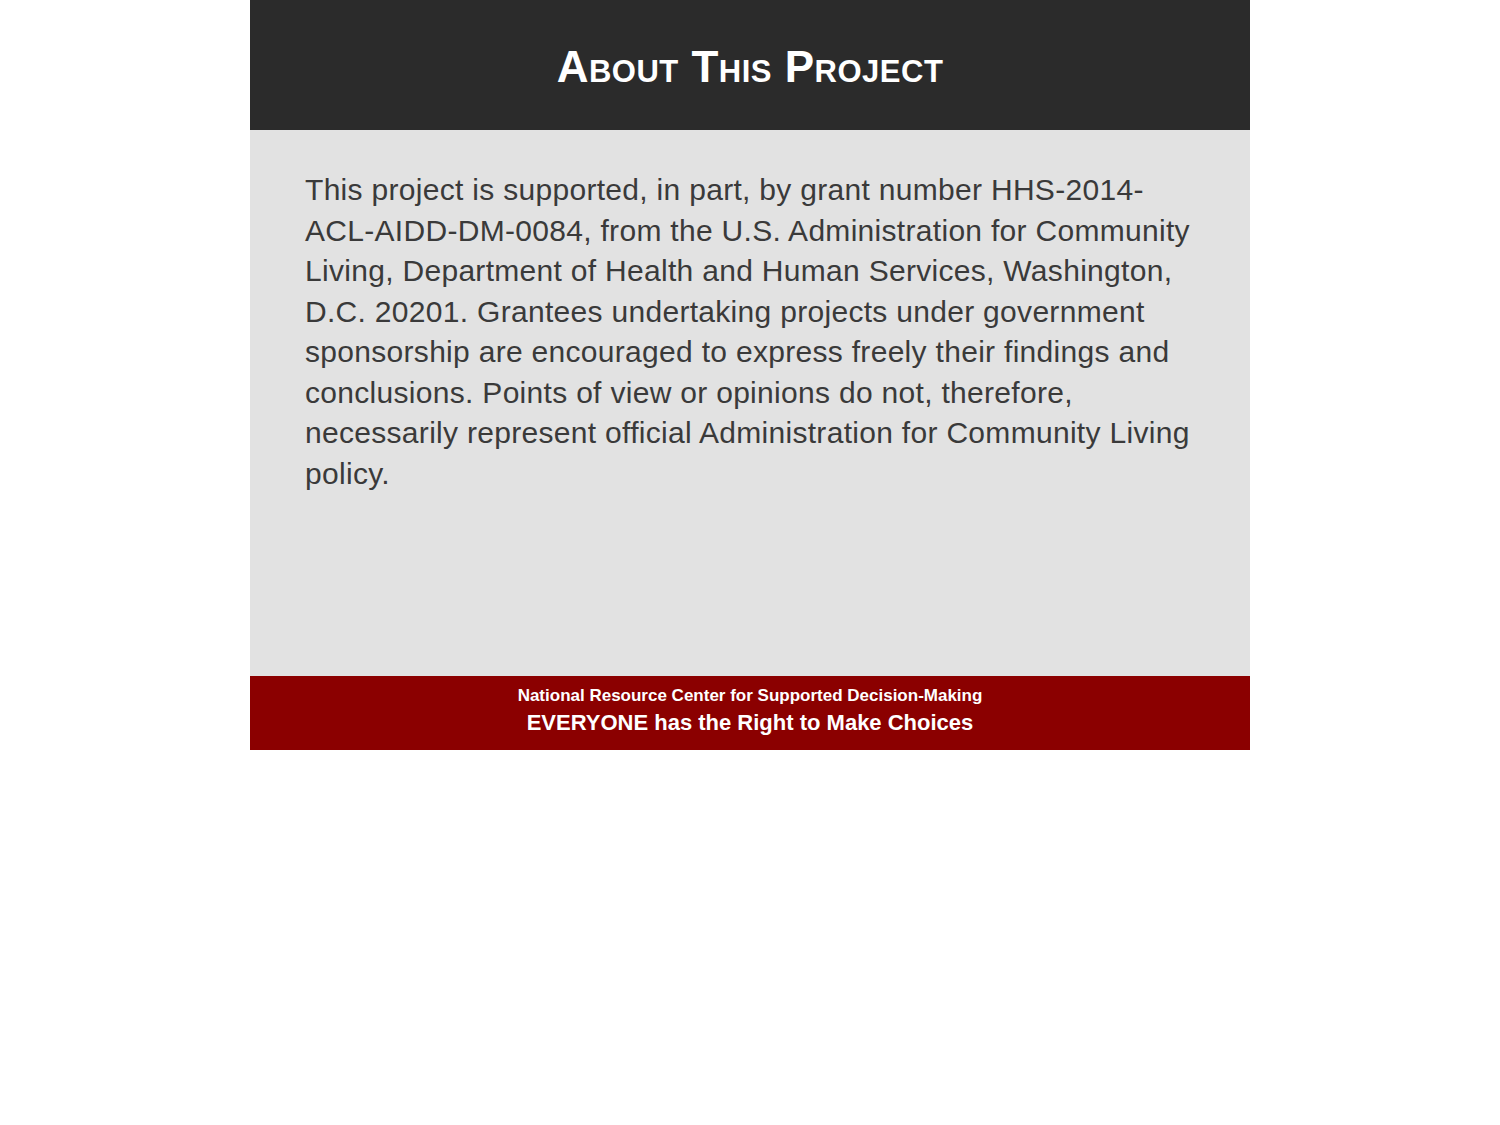About this Project
This project is supported, in part, by grant number HHS-2014-ACL-AIDD-DM-0084, from the U.S. Administration for Community Living, Department of Health and Human Services, Washington, D.C. 20201. Grantees undertaking projects under government sponsorship are encouraged to express freely their findings and conclusions. Points of view or opinions do not, therefore, necessarily represent official Administration for Community Living policy.
National Resource Center for Supported Decision-Making
EVERYONE has the Right to Make Choices